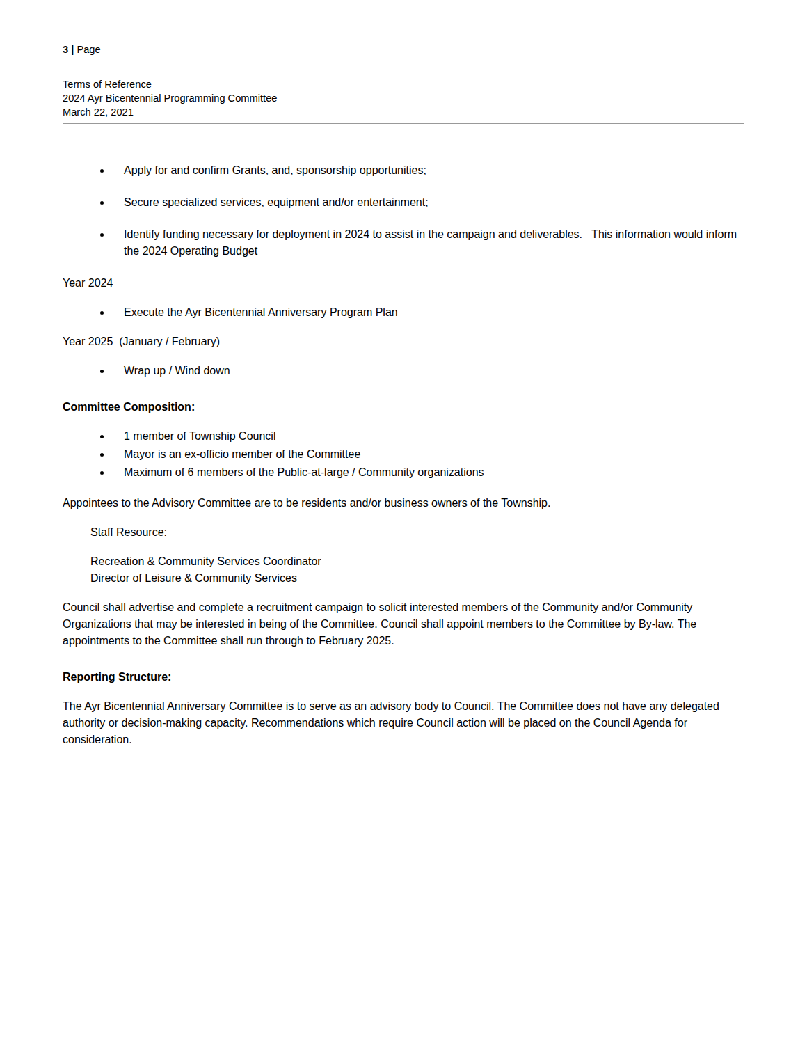3 | Page
Terms of Reference
2024 Ayr Bicentennial Programming Committee
March 22, 2021
Apply for and confirm Grants, and, sponsorship opportunities;
Secure specialized services, equipment and/or entertainment;
Identify funding necessary for deployment in 2024 to assist in the campaign and deliverables. This information would inform the 2024 Operating Budget
Year 2024
Execute the Ayr Bicentennial Anniversary Program Plan
Year 2025 (January / February)
Wrap up / Wind down
Committee Composition:
1 member of Township Council
Mayor is an ex-officio member of the Committee
Maximum of 6 members of the Public-at-large / Community organizations
Appointees to the Advisory Committee are to be residents and/or business owners of the Township.
Staff Resource:
Recreation & Community Services Coordinator
Director of Leisure & Community Services
Council shall advertise and complete a recruitment campaign to solicit interested members of the Community and/or Community Organizations that may be interested in being of the Committee. Council shall appoint members to the Committee by By-law. The appointments to the Committee shall run through to February 2025.
Reporting Structure:
The Ayr Bicentennial Anniversary Committee is to serve as an advisory body to Council. The Committee does not have any delegated authority or decision-making capacity. Recommendations which require Council action will be placed on the Council Agenda for consideration.